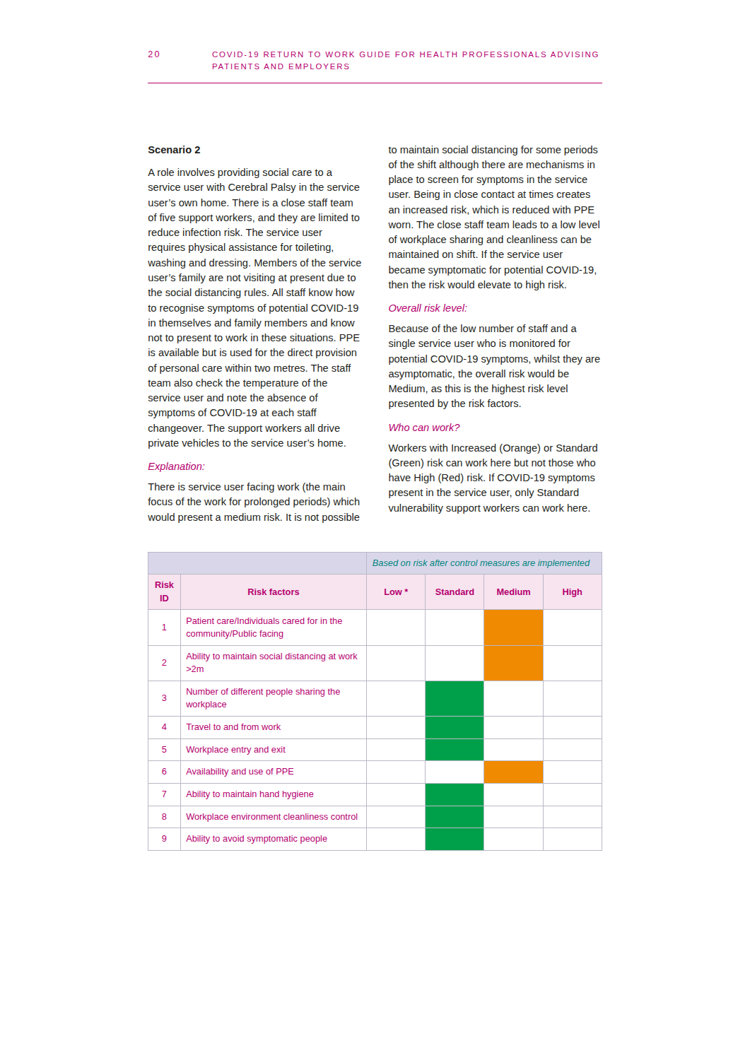20
COVID-19 Return to Work Guide for Health Professionals Advising Patients and Employers
Scenario 2
A role involves providing social care to a service user with Cerebral Palsy in the service user’s own home. There is a close staff team of five support workers, and they are limited to reduce infection risk. The service user requires physical assistance for toileting, washing and dressing. Members of the service user’s family are not visiting at present due to the social distancing rules. All staff know how to recognise symptoms of potential COVID-19 in themselves and family members and know not to present to work in these situations. PPE is available but is used for the direct provision of personal care within two metres. The staff team also check the temperature of the service user and note the absence of symptoms of COVID-19 at each staff changeover. The support workers all drive private vehicles to the service user’s home.
Explanation:
There is service user facing work (the main focus of the work for prolonged periods) which would present a medium risk. It is not possible to maintain social distancing for some periods of the shift although there are mechanisms in place to screen for symptoms in the service user. Being in close contact at times creates an increased risk, which is reduced with PPE worn. The close staff team leads to a low level of workplace sharing and cleanliness can be maintained on shift. If the service user became symptomatic for potential COVID-19, then the risk would elevate to high risk.
Overall risk level:
Because of the low number of staff and a single service user who is monitored for potential COVID-19 symptoms, whilst they are asymptomatic, the overall risk would be Medium, as this is the highest risk level presented by the risk factors.
Who can work?
Workers with Increased (Orange) or Standard (Green) risk can work here but not those who have High (Red) risk. If COVID-19 symptoms present in the service user, only Standard vulnerability support workers can work here.
| | Based on risk after control measures are implemented |
| --- | --- |
| Risk ID | Risk factors | Low * | Standard | Medium | High |
| 1 | Patient care/Individuals cared for in the community/Public facing | | | | |
| 2 | Ability to maintain social distancing at work >2m | | | | |
| 3 | Number of different people sharing the workplace | | | | |
| 4 | Travel to and from work | | | | |
| 5 | Workplace entry and exit | | | | |
| 6 | Availability and use of PPE | | | | |
| 7 | Ability to maintain hand hygiene | | | | |
| 8 | Workplace environment cleanliness control | | | | |
| 9 | Ability to avoid symptomatic people | | | | |